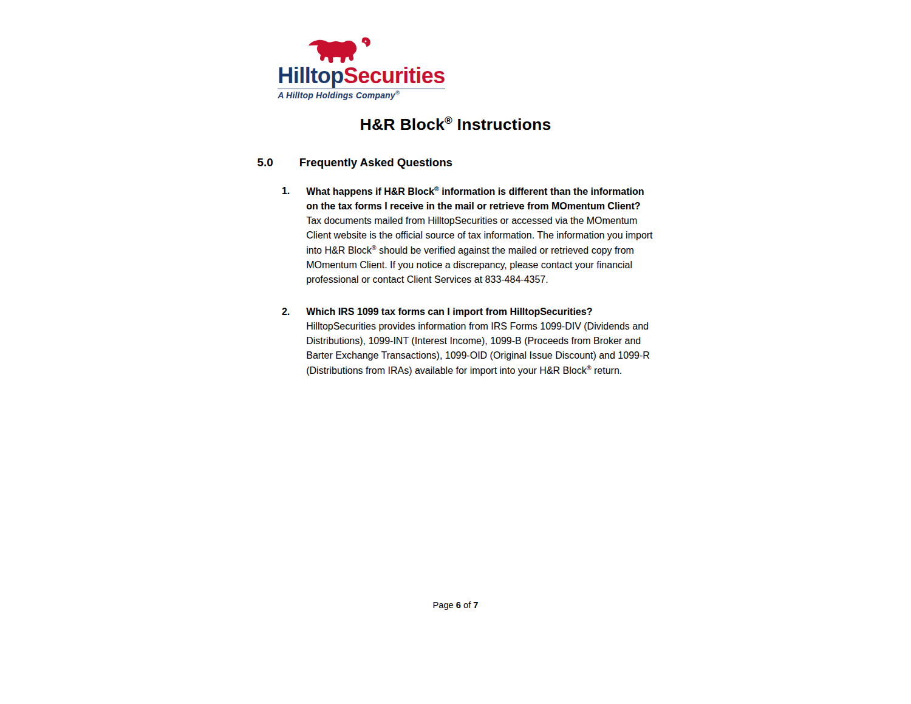Hilltop Securities
A Hilltop Holdings Company®
H&R Block® Instructions
5.0 Frequently Asked Questions
What happens if H&R Block® information is different than the information on the tax forms I receive in the mail or retrieve from MOmentum Client?
Tax documents mailed from HilltopSecurities or accessed via the MOmentum Client website is the official source of tax information. The information you import into H&R Block® should be verified against the mailed or retrieved copy from MOmentum Client. If you notice a discrepancy, please contact your financial professional or contact Client Services at 833-484-4357.
Which IRS 1099 tax forms can I import from HilltopSecurities?
HilltopSecurities provides information from IRS Forms 1099-DIV (Dividends and Distributions), 1099-INT (Interest Income), 1099-B (Proceeds from Broker and Barter Exchange Transactions), 1099-OID (Original Issue Discount) and 1099-R (Distributions from IRAs) available for import into your H&R Block® return.
Page 6 of 7